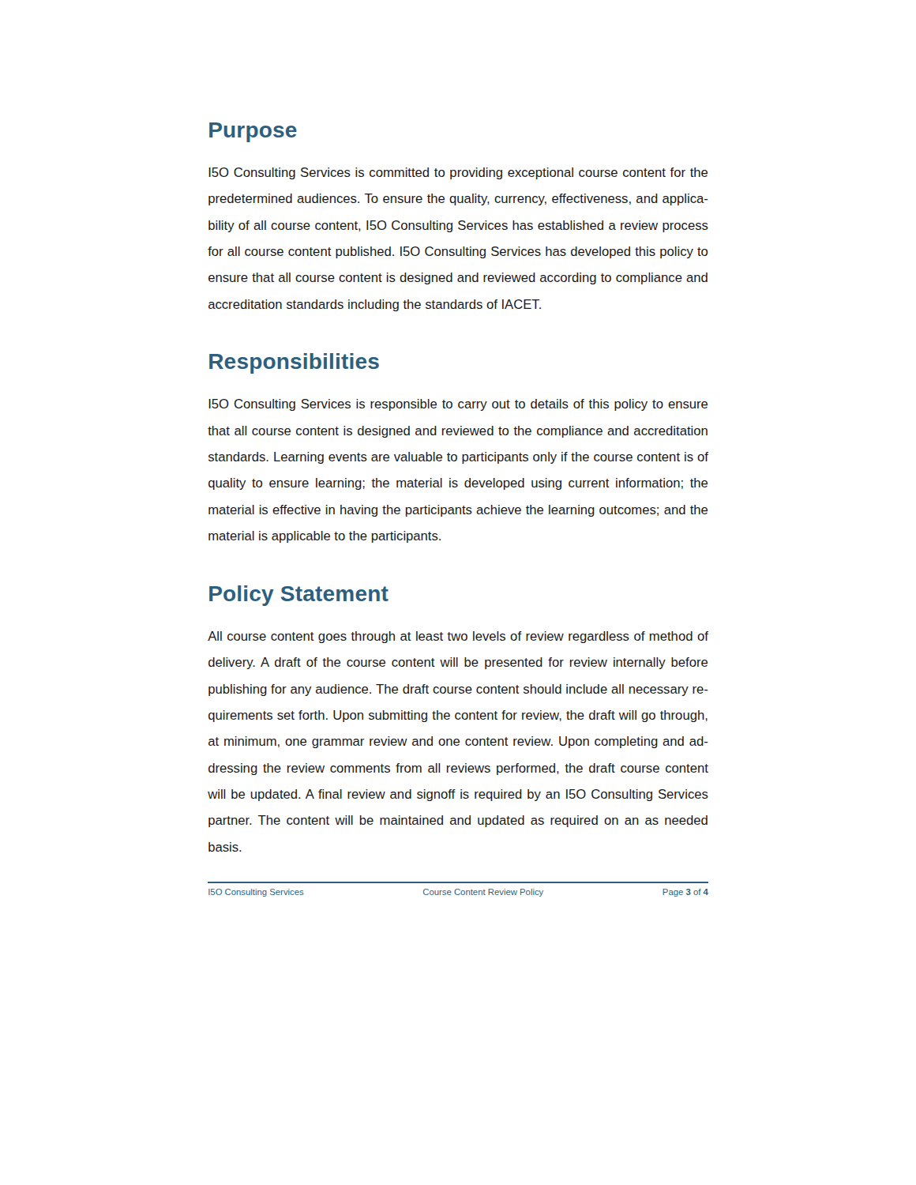Purpose
I5O Consulting Services is committed to providing exceptional course content for the predetermined audiences. To ensure the quality, currency, effectiveness, and applicability of all course content, I5O Consulting Services has established a review process for all course content published. I5O Consulting Services has developed this policy to ensure that all course content is designed and reviewed according to compliance and accreditation standards including the standards of IACET.
Responsibilities
I5O Consulting Services is responsible to carry out to details of this policy to ensure that all course content is designed and reviewed to the compliance and accreditation standards. Learning events are valuable to participants only if the course content is of quality to ensure learning; the material is developed using current information; the material is effective in having the participants achieve the learning outcomes; and the material is applicable to the participants.
Policy Statement
All course content goes through at least two levels of review regardless of method of delivery. A draft of the course content will be presented for review internally before publishing for any audience. The draft course content should include all necessary requirements set forth. Upon submitting the content for review, the draft will go through, at minimum, one grammar review and one content review. Upon completing and addressing the review comments from all reviews performed, the draft course content will be updated. A final review and signoff is required by an I5O Consulting Services partner. The content will be maintained and updated as required on an as needed basis.
I5O Consulting Services
Course Content Review Policy
Page 3 of 4